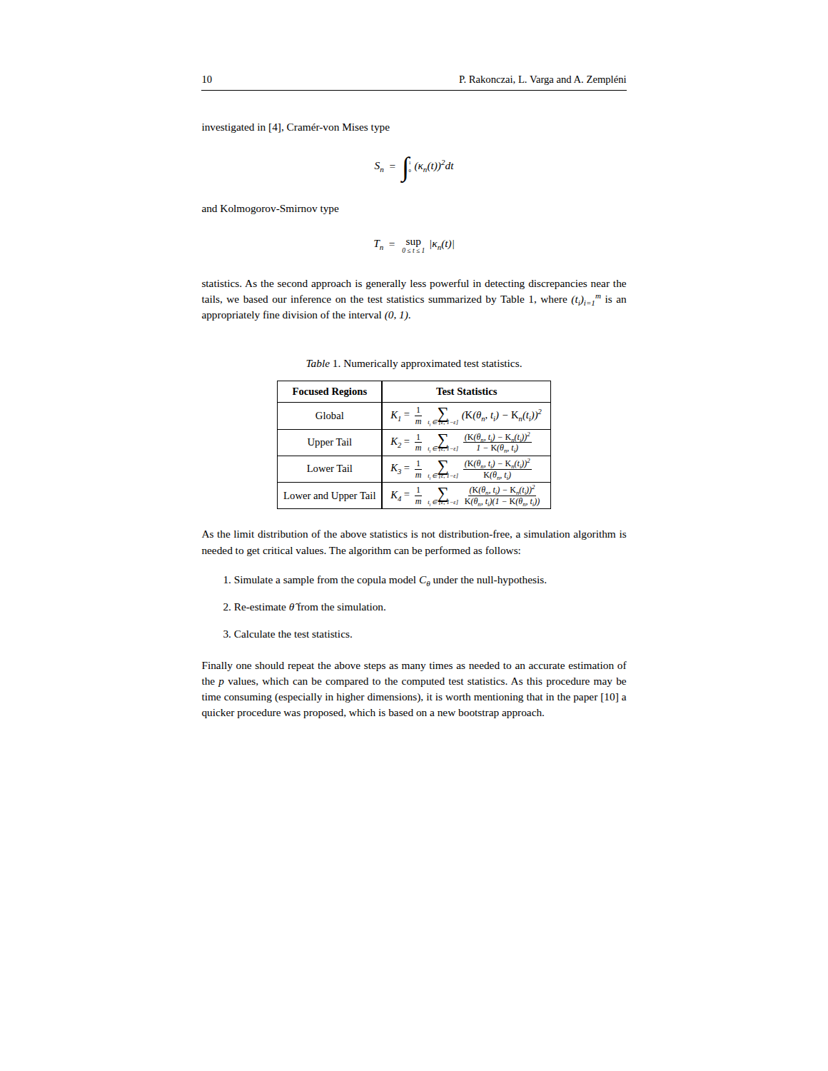10 P. Rakonczai, L. Varga and A. Zempléni
investigated in [4], Cramér-von Mises type
Sn = ∫10 (κn(t))2dt
and Kolmogorov-Smirnov type
Tn = sup 0 ≤ t ≤ 1 |κn(t)|
statistics. As the second approach is generally less powerful in detecting discrepancies near the tails, we based our inference on the test statistics summarized by Table 1, where (ti)i=1m is an appropriately fine division of the interval (0, 1).
Table 1. Numerically approximated test statistics.
| Focused Regions | Test Statistics |
| --- | --- |
| Global | K 1 = 1 m ∑ t i ∈ [ε, 1−ε] ( K (θ n , t i ) − K n (t i )) 2 |
| Upper Tail | K 2 = 1 m ∑ t i ∈ [ε, 1−ε] ( K (θ n , t i ) − K n (t i )) 2 1 − K (θ n , t i ) |
| Lower Tail | K 3 = 1 m ∑ t i ∈ [ε, 1−ε] ( K (θ n , t i ) − K n (t i )) 2 K (θ n , t i ) |
| Lower and Upper Tail | K 4 = 1 m ∑ t i ∈ [ε, 1−ε] ( K (θ n , t i ) − K n (t i )) 2 K (θ n , t i )(1 − K (θ n , t i )) |
As the limit distribution of the above statistics is not distribution-free, a simulation algorithm is needed to get critical values. The algorithm can be performed as follows:
Simulate a sample from the copula model Cθ under the null-hypothesis.
Re-estimate θ̂ from the simulation.
Calculate the test statistics.
Finally one should repeat the above steps as many times as needed to an accurate estimation of the p values, which can be compared to the computed test statistics. As this procedure may be time consuming (especially in higher dimensions), it is worth mentioning that in the paper [10] a quicker procedure was proposed, which is based on a new bootstrap approach.